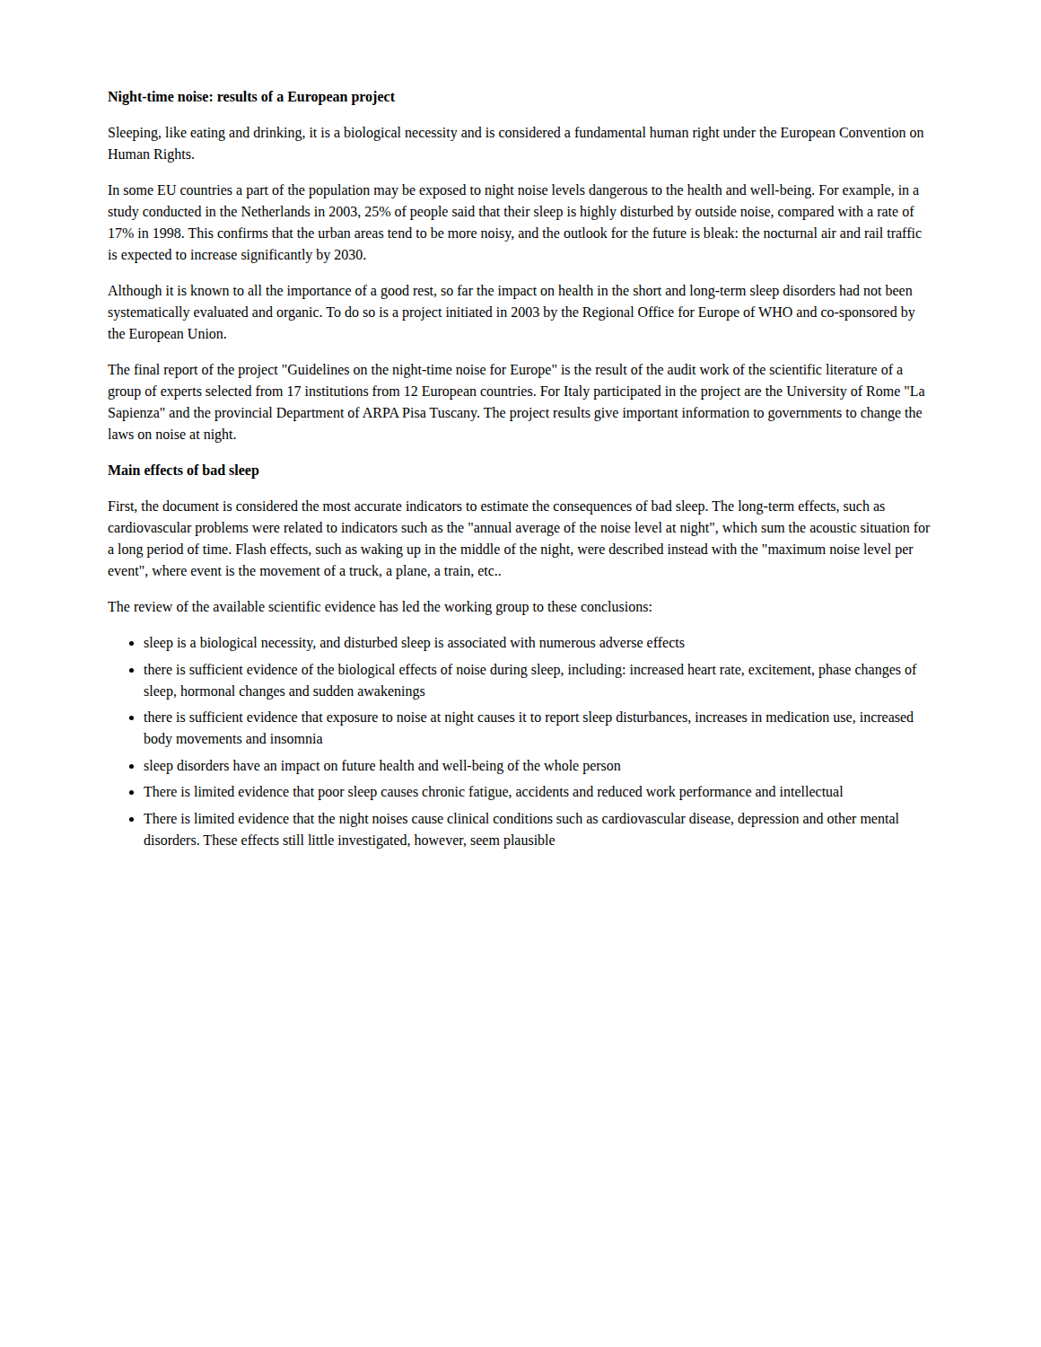Night-time noise: results of a European project
Sleeping, like eating and drinking, it is a biological necessity and is considered a fundamental human right under the European Convention on Human Rights.
In some EU countries a part of the population may be exposed to night noise levels dangerous to the health and well-being. For example, in a study conducted in the Netherlands in 2003, 25% of people said that their sleep is highly disturbed by outside noise, compared with a rate of 17% in 1998. This confirms that the urban areas tend to be more noisy, and the outlook for the future is bleak: the nocturnal air and rail traffic is expected to increase significantly by 2030.
Although it is known to all the importance of a good rest, so far the impact on health in the short and long-term sleep disorders had not been systematically evaluated and organic. To do so is a project initiated in 2003 by the Regional Office for Europe of WHO and co-sponsored by the European Union.
The final report of the project "Guidelines on the night-time noise for Europe" is the result of the audit work of the scientific literature of a group of experts selected from 17 institutions from 12 European countries. For Italy participated in the project are the University of Rome "La Sapienza" and the provincial Department of ARPA Pisa Tuscany. The project results give important information to governments to change the laws on noise at night.
Main effects of bad sleep
First, the document is considered the most accurate indicators to estimate the consequences of bad sleep. The long-term effects, such as cardiovascular problems were related to indicators such as the "annual average of the noise level at night", which sum the acoustic situation for a long period of time. Flash effects, such as waking up in the middle of the night, were described instead with the "maximum noise level per event", where event is the movement of a truck, a plane, a train, etc..
The review of the available scientific evidence has led the working group to these conclusions:
sleep is a biological necessity, and disturbed sleep is associated with numerous adverse effects
there is sufficient evidence of the biological effects of noise during sleep, including: increased heart rate, excitement, phase changes of sleep, hormonal changes and sudden awakenings
there is sufficient evidence that exposure to noise at night causes it to report sleep disturbances, increases in medication use, increased body movements and insomnia
sleep disorders have an impact on future health and well-being of the whole person
There is limited evidence that poor sleep causes chronic fatigue, accidents and reduced work performance and intellectual
There is limited evidence that the night noises cause clinical conditions such as cardiovascular disease, depression and other mental disorders. These effects still little investigated, however, seem plausible